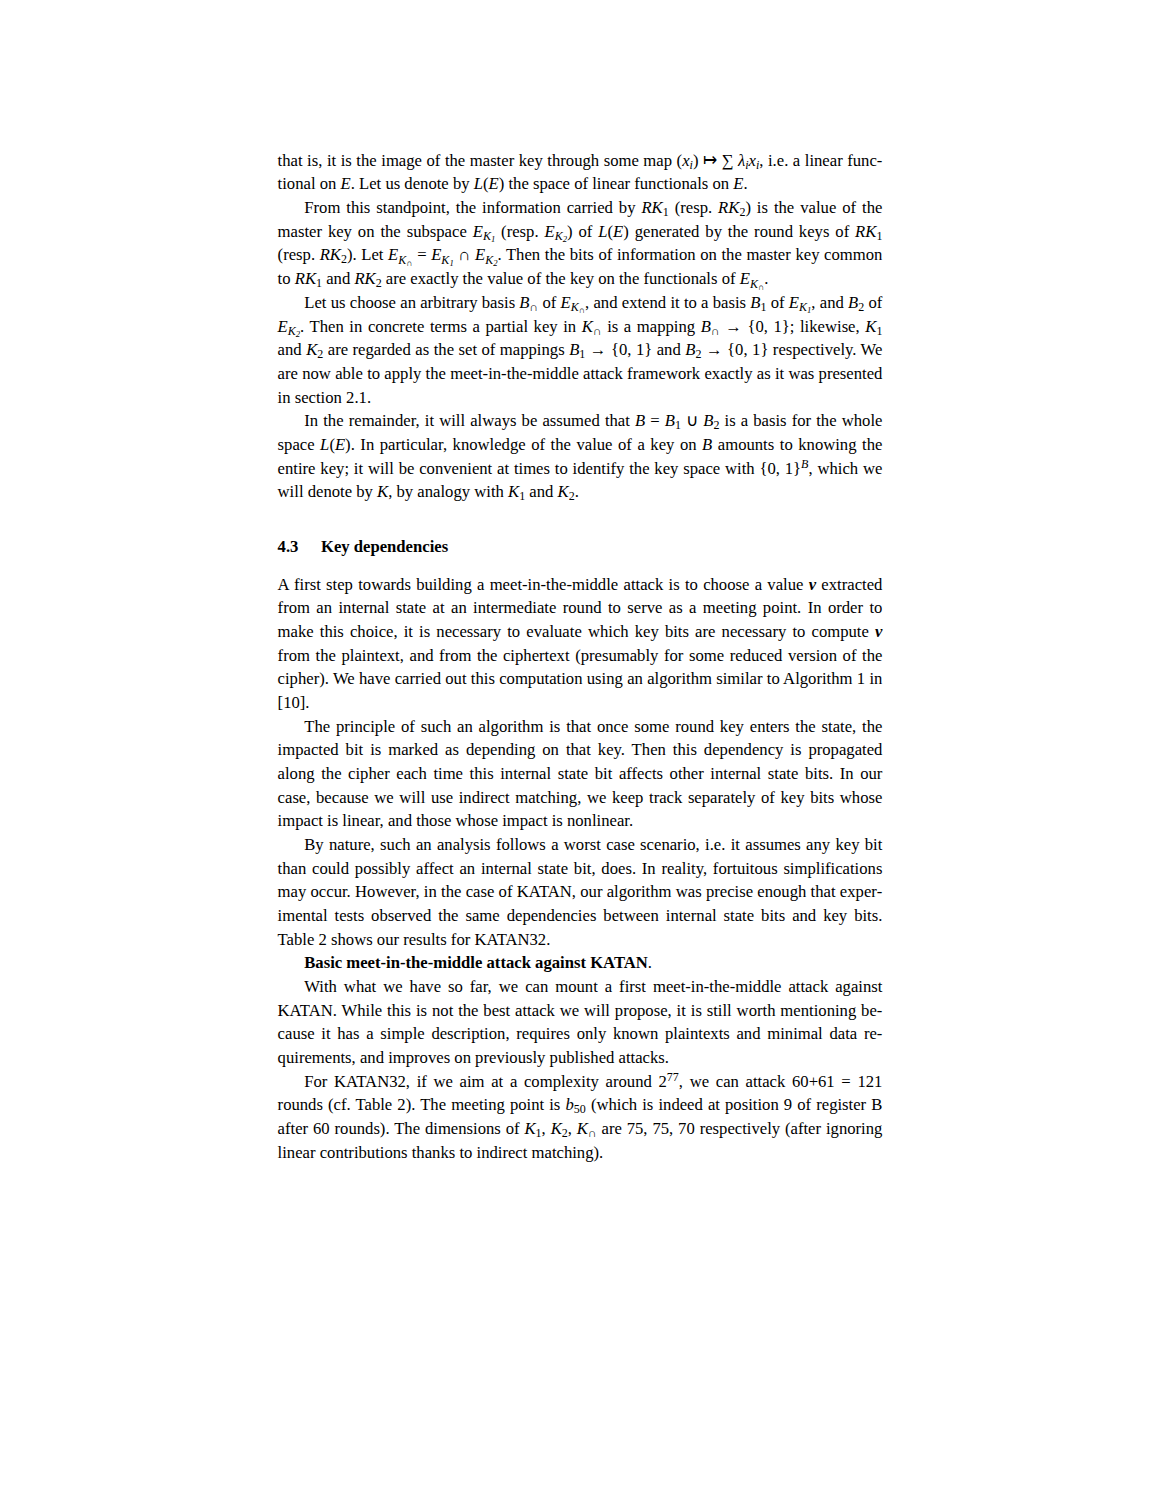that is, it is the image of the master key through some map (xi) ↦ ∑ λixi, i.e. a linear functional on E. Let us denote by L(E) the space of linear functionals on E.
From this standpoint, the information carried by RK1 (resp. RK2) is the value of the master key on the subspace EK1 (resp. EK2) of L(E) generated by the round keys of RK1 (resp. RK2). Let EK∩ = EK1 ∩ EK2. Then the bits of information on the master key common to RK1 and RK2 are exactly the value of the key on the functionals of EK∩.
Let us choose an arbitrary basis B∩ of EK∩, and extend it to a basis B1 of EK1, and B2 of EK2. Then in concrete terms a partial key in K∩ is a mapping B∩ → {0, 1}; likewise, K1 and K2 are regarded as the set of mappings B1 → {0, 1} and B2 → {0, 1} respectively. We are now able to apply the meet-in-the-middle attack framework exactly as it was presented in section 2.1.
In the remainder, it will always be assumed that B = B1 ∪ B2 is a basis for the whole space L(E). In particular, knowledge of the value of a key on B amounts to knowing the entire key; it will be convenient at times to identify the key space with {0, 1}B, which we will denote by K, by analogy with K1 and K2.
4.3 Key dependencies
A first step towards building a meet-in-the-middle attack is to choose a value v extracted from an internal state at an intermediate round to serve as a meeting point. In order to make this choice, it is necessary to evaluate which key bits are necessary to compute v from the plaintext, and from the ciphertext (presumably for some reduced version of the cipher). We have carried out this computation using an algorithm similar to Algorithm 1 in [10].
The principle of such an algorithm is that once some round key enters the state, the impacted bit is marked as depending on that key. Then this dependency is propagated along the cipher each time this internal state bit affects other internal state bits. In our case, because we will use indirect matching, we keep track separately of key bits whose impact is linear, and those whose impact is nonlinear.
By nature, such an analysis follows a worst case scenario, i.e. it assumes any key bit than could possibly affect an internal state bit, does. In reality, fortuitous simplifications may occur. However, in the case of KATAN, our algorithm was precise enough that experimental tests observed the same dependencies between internal state bits and key bits. Table 2 shows our results for KATAN32.
Basic meet-in-the-middle attack against KATAN.
With what we have so far, we can mount a first meet-in-the-middle attack against KATAN. While this is not the best attack we will propose, it is still worth mentioning because it has a simple description, requires only known plaintexts and minimal data requirements, and improves on previously published attacks.
For KATAN32, if we aim at a complexity around 277, we can attack 60+61 = 121 rounds (cf. Table 2). The meeting point is b50 (which is indeed at position 9 of register B after 60 rounds). The dimensions of K1, K2, K∩ are 75, 75, 70 respectively (after ignoring linear contributions thanks to indirect matching).